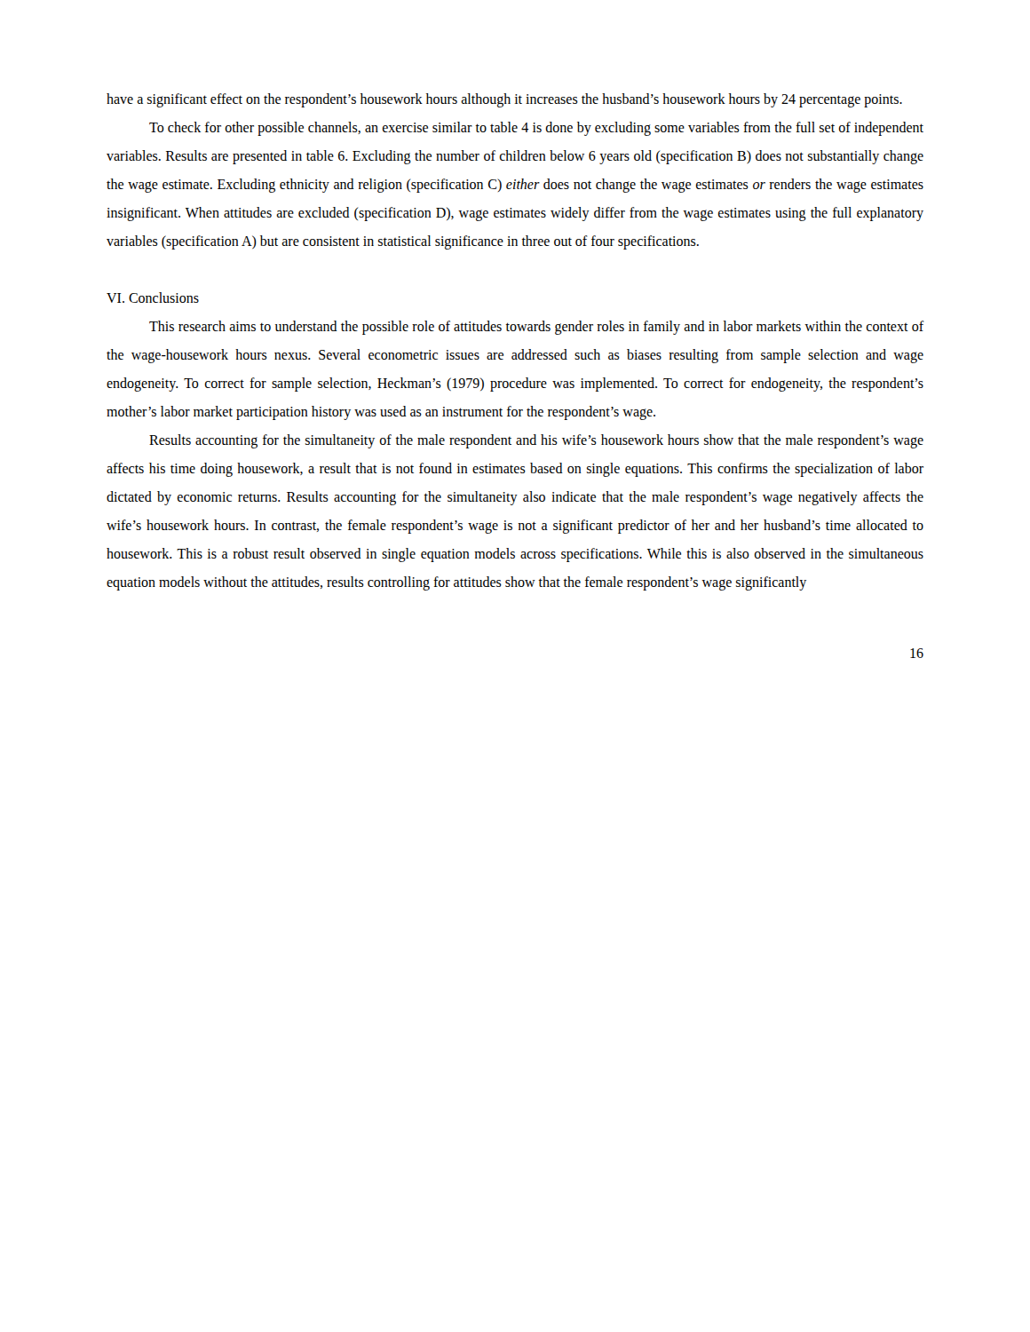have a significant effect on the respondent’s housework hours although it increases the husband’s housework hours by 24 percentage points.
To check for other possible channels, an exercise similar to table 4 is done by excluding some variables from the full set of independent variables. Results are presented in table 6. Excluding the number of children below 6 years old (specification B) does not substantially change the wage estimate. Excluding ethnicity and religion (specification C) either does not change the wage estimates or renders the wage estimates insignificant. When attitudes are excluded (specification D), wage estimates widely differ from the wage estimates using the full explanatory variables (specification A) but are consistent in statistical significance in three out of four specifications.
VI. Conclusions
This research aims to understand the possible role of attitudes towards gender roles in family and in labor markets within the context of the wage-housework hours nexus. Several econometric issues are addressed such as biases resulting from sample selection and wage endogeneity. To correct for sample selection, Heckman’s (1979) procedure was implemented. To correct for endogeneity, the respondent’s mother’s labor market participation history was used as an instrument for the respondent’s wage.
Results accounting for the simultaneity of the male respondent and his wife’s housework hours show that the male respondent’s wage affects his time doing housework, a result that is not found in estimates based on single equations. This confirms the specialization of labor dictated by economic returns. Results accounting for the simultaneity also indicate that the male respondent’s wage negatively affects the wife’s housework hours. In contrast, the female respondent’s wage is not a significant predictor of her and her husband’s time allocated to housework. This is a robust result observed in single equation models across specifications. While this is also observed in the simultaneous equation models without the attitudes, results controlling for attitudes show that the female respondent’s wage significantly
16